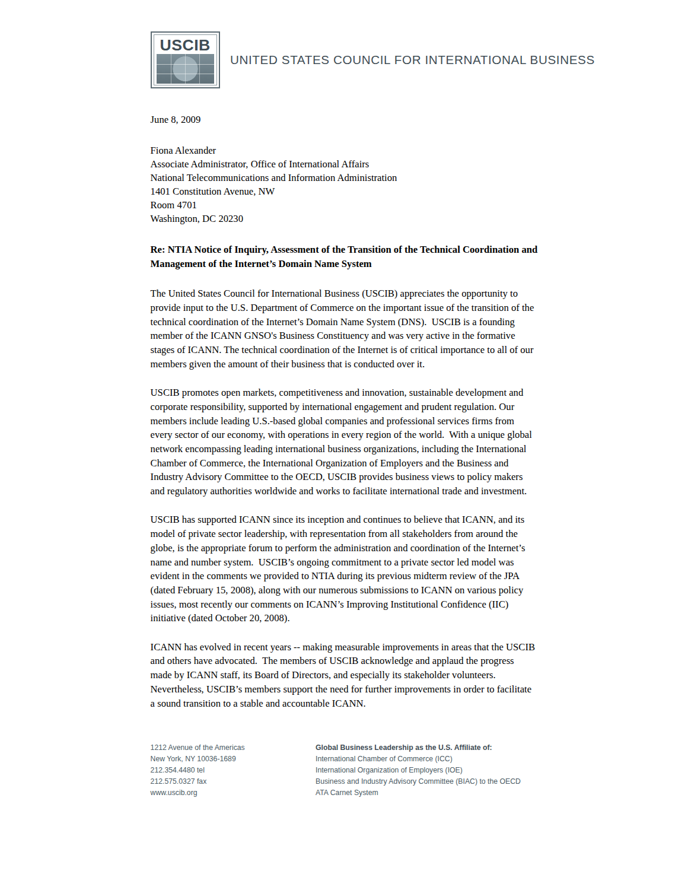USCIB
UNITED STATES COUNCIL FOR INTERNATIONAL BUSINESS
June 8, 2009
Fiona Alexander
Associate Administrator, Office of International Affairs
National Telecommunications and Information Administration
1401 Constitution Avenue, NW
Room 4701
Washington, DC 20230
Re: NTIA Notice of Inquiry, Assessment of the Transition of the Technical Coordination and Management of the Internet’s Domain Name System
The United States Council for International Business (USCIB) appreciates the opportunity to provide input to the U.S. Department of Commerce on the important issue of the transition of the technical coordination of the Internet’s Domain Name System (DNS). USCIB is a founding member of the ICANN GNSO's Business Constituency and was very active in the formative stages of ICANN. The technical coordination of the Internet is of critical importance to all of our members given the amount of their business that is conducted over it.
USCIB promotes open markets, competitiveness and innovation, sustainable development and corporate responsibility, supported by international engagement and prudent regulation. Our members include leading U.S.-based global companies and professional services firms from every sector of our economy, with operations in every region of the world. With a unique global network encompassing leading international business organizations, including the International Chamber of Commerce, the International Organization of Employers and the Business and Industry Advisory Committee to the OECD, USCIB provides business views to policy makers and regulatory authorities worldwide and works to facilitate international trade and investment.
USCIB has supported ICANN since its inception and continues to believe that ICANN, and its model of private sector leadership, with representation from all stakeholders from around the globe, is the appropriate forum to perform the administration and coordination of the Internet’s name and number system. USCIB’s ongoing commitment to a private sector led model was evident in the comments we provided to NTIA during its previous midterm review of the JPA (dated February 15, 2008), along with our numerous submissions to ICANN on various policy issues, most recently our comments on ICANN’s Improving Institutional Confidence (IIC) initiative (dated October 20, 2008).
ICANN has evolved in recent years -- making measurable improvements in areas that the USCIB and others have advocated. The members of USCIB acknowledge and applaud the progress made by ICANN staff, its Board of Directors, and especially its stakeholder volunteers. Nevertheless, USCIB’s members support the need for further improvements in order to facilitate a sound transition to a stable and accountable ICANN.
1212 Avenue of the Americas
New York, NY 10036-1689
212.354.4480 tel
212.575.0327 fax
www.uscib.org
Global Business Leadership as the U.S. Affiliate of:
International Chamber of Commerce (ICC)
International Organization of Employers (IOE)
Business and Industry Advisory Committee (BIAC) to the OECD
ATA Carnet System